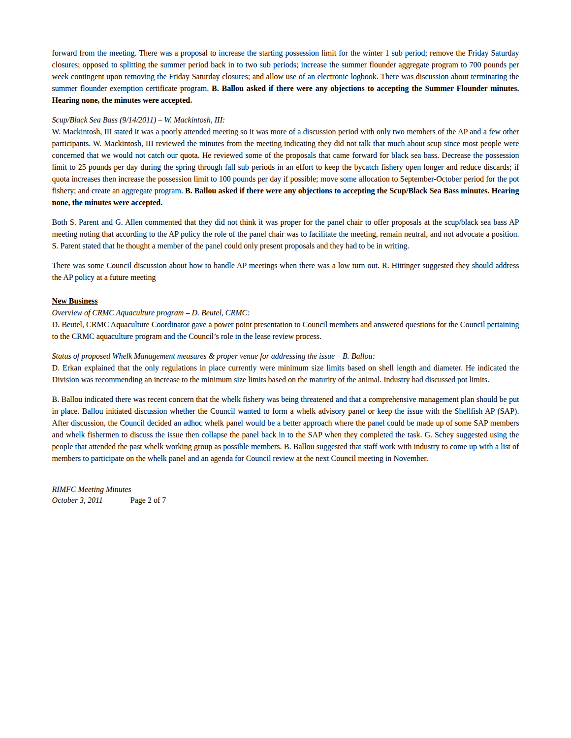forward from the meeting. There was a proposal to increase the starting possession limit for the winter 1 sub period; remove the Friday Saturday closures; opposed to splitting the summer period back in to two sub periods; increase the summer flounder aggregate program to 700 pounds per week contingent upon removing the Friday Saturday closures; and allow use of an electronic logbook. There was discussion about terminating the summer flounder exemption certificate program. B. Ballou asked if there were any objections to accepting the Summer Flounder minutes. Hearing none, the minutes were accepted.
Scup/Black Sea Bass (9/14/2011) – W. Mackintosh, III:
W. Mackintosh, III stated it was a poorly attended meeting so it was more of a discussion period with only two members of the AP and a few other participants. W. Mackintosh, III reviewed the minutes from the meeting indicating they did not talk that much about scup since most people were concerned that we would not catch our quota. He reviewed some of the proposals that came forward for black sea bass. Decrease the possession limit to 25 pounds per day during the spring through fall sub periods in an effort to keep the bycatch fishery open longer and reduce discards; if quota increases then increase the possession limit to 100 pounds per day if possible; move some allocation to September-October period for the pot fishery; and create an aggregate program. B. Ballou asked if there were any objections to accepting the Scup/Black Sea Bass minutes. Hearing none, the minutes were accepted.
Both S. Parent and G. Allen commented that they did not think it was proper for the panel chair to offer proposals at the scup/black sea bass AP meeting noting that according to the AP policy the role of the panel chair was to facilitate the meeting, remain neutral, and not advocate a position. S. Parent stated that he thought a member of the panel could only present proposals and they had to be in writing.
There was some Council discussion about how to handle AP meetings when there was a low turn out. R. Hittinger suggested they should address the AP policy at a future meeting
New Business
Overview of CRMC Aquaculture program – D. Beutel, CRMC:
D. Beutel, CRMC Aquaculture Coordinator gave a power point presentation to Council members and answered questions for the Council pertaining to the CRMC aquaculture program and the Council’s role in the lease review process.
Status of proposed Whelk Management measures & proper venue for addressing the issue – B. Ballou:
D. Erkan explained that the only regulations in place currently were minimum size limits based on shell length and diameter. He indicated the Division was recommending an increase to the minimum size limits based on the maturity of the animal. Industry had discussed pot limits.
B. Ballou indicated there was recent concern that the whelk fishery was being threatened and that a comprehensive management plan should be put in place. Ballou initiated discussion whether the Council wanted to form a whelk advisory panel or keep the issue with the Shellfish AP (SAP). After discussion, the Council decided an adhoc whelk panel would be a better approach where the panel could be made up of some SAP members and whelk fishermen to discuss the issue then collapse the panel back in to the SAP when they completed the task. G. Schey suggested using the people that attended the past whelk working group as possible members. B. Ballou suggested that staff work with industry to come up with a list of members to participate on the whelk panel and an agenda for Council review at the next Council meeting in November.
RIMFC Meeting Minutes
October 3, 2011 Page 2 of 7